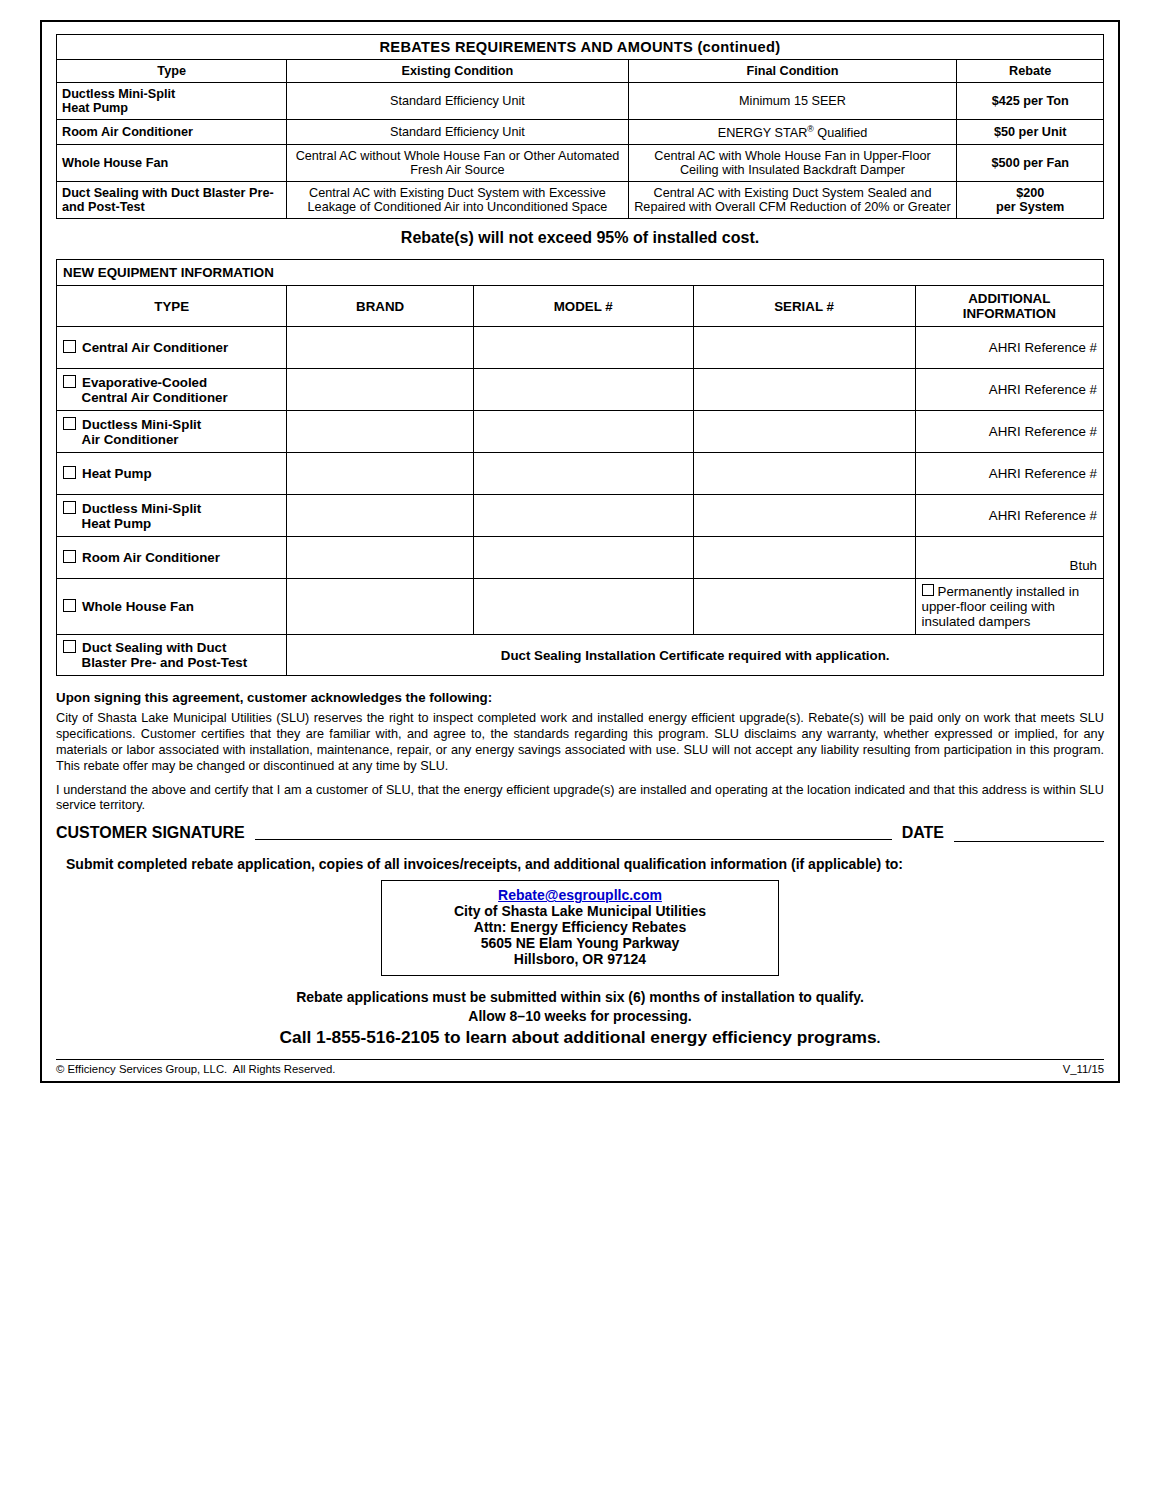| REBATES REQUIREMENTS AND AMOUNTS (continued) |
| --- |
| Type | Existing Condition | Final Condition | Rebate |
| Ductless Mini-Split Heat Pump | Standard Efficiency Unit | Minimum 15 SEER | $425 per Ton |
| Room Air Conditioner | Standard Efficiency Unit | ENERGY STAR ® Qualified | $50 per Unit |
| Whole House Fan | Central AC without Whole House Fan or Other Automated Fresh Air Source | Central AC with Whole House Fan in Upper-Floor Ceiling with Insulated Backdraft Damper | $500 per Fan |
| Duct Sealing with Duct Blaster Pre- and Post-Test | Central AC with Existing Duct System with Excessive Leakage of Conditioned Air into Unconditioned Space | Central AC with Existing Duct System Sealed and Repaired with Overall CFM Reduction of 20% or Greater | $200 per System |
Rebate(s) will not exceed 95% of installed cost.
| NEW EQUIPMENT INFORMATION |
| TYPE | BRAND | MODEL # | SERIAL # | ADDITIONAL INFORMATION |
| Central Air Conditioner | | | | AHRI Reference # |
| Evaporative-Cooled Central Air Conditioner | | | | AHRI Reference # |
| Ductless Mini-Split Air Conditioner | | | | AHRI Reference # |
| Heat Pump | | | | AHRI Reference # |
| Ductless Mini-Split Heat Pump | | | | AHRI Reference # |
| Room Air Conditioner | | | | Btuh |
| Whole House Fan | | | | Permanently installed in upper-floor ceiling with insulated dampers |
| Duct Sealing with Duct Blaster Pre- and Post-Test | Duct Sealing Installation Certificate required with application. |
Upon signing this agreement, customer acknowledges the following:
City of Shasta Lake Municipal Utilities (SLU) reserves the right to inspect completed work and installed energy efficient upgrade(s). Rebate(s) will be paid only on work that meets SLU specifications. Customer certifies that they are familiar with, and agree to, the standards regarding this program. SLU disclaims any warranty, whether expressed or implied, for any materials or labor associated with installation, maintenance, repair, or any energy savings associated with use. SLU will not accept any liability resulting from participation in this program. This rebate offer may be changed or discontinued at any time by SLU.
I understand the above and certify that I am a customer of SLU, that the energy efficient upgrade(s) are installed and operating at the location indicated and that this address is within SLU service territory.
CUSTOMER SIGNATURE DATE
Submit completed rebate application, copies of all invoices/receipts, and additional qualification information (if applicable) to:
Rebate@esgroupllc.com
City of Shasta Lake Municipal Utilities
Attn: Energy Efficiency Rebates
5605 NE Elam Young Parkway
Hillsboro, OR 97124
Rebate applications must be submitted within six (6) months of installation to qualify.
Allow 8–10 weeks for processing.
Call 1-855-516-2105 to learn about additional energy efficiency programs.
© Efficiency Services Group, LLC. All Rights Reserved. V_11/15